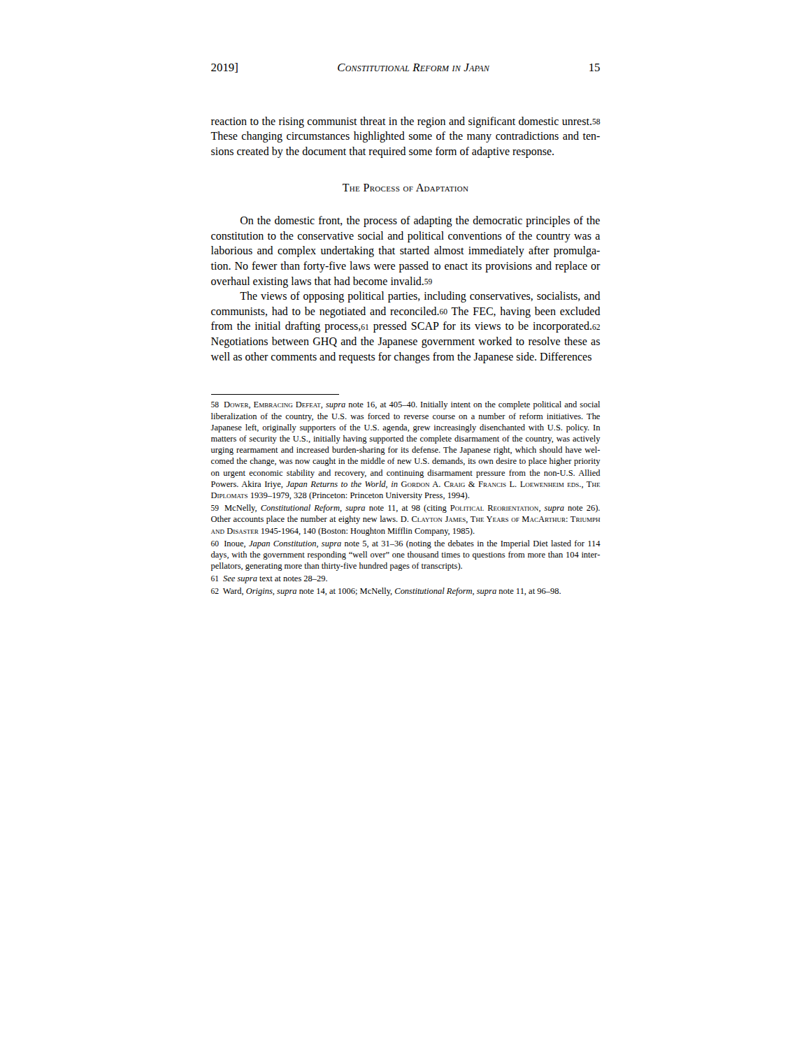2019] Constitutional Reform in Japan 15
reaction to the rising communist threat in the region and significant domestic unrest.58 These changing circumstances highlighted some of the many contradictions and tensions created by the document that required some form of adaptive response.
The Process of Adaptation
On the domestic front, the process of adapting the democratic principles of the constitution to the conservative social and political conventions of the country was a laborious and complex undertaking that started almost immediately after promulgation. No fewer than forty-five laws were passed to enact its provisions and replace or overhaul existing laws that had become invalid.59
The views of opposing political parties, including conservatives, socialists, and communists, had to be negotiated and reconciled.60 The FEC, having been excluded from the initial drafting process,61 pressed SCAP for its views to be incorporated.62 Negotiations between GHQ and the Japanese government worked to resolve these as well as other comments and requests for changes from the Japanese side. Differences
58 Dower, Embracing Defeat, supra note 16, at 405–40. Initially intent on the complete political and social liberalization of the country, the U.S. was forced to reverse course on a number of reform initiatives. The Japanese left, originally supporters of the U.S. agenda, grew increasingly disenchanted with U.S. policy. In matters of security the U.S., initially having supported the complete disarmament of the country, was actively urging rearmament and increased burden-sharing for its defense. The Japanese right, which should have welcomed the change, was now caught in the middle of new U.S. demands, its own desire to place higher priority on urgent economic stability and recovery, and continuing disarmament pressure from the non-U.S. Allied Powers. Akira Iriye, Japan Returns to the World, in Gordon A. Craig & Francis L. Loewenheim eds., The Diplomats 1939–1979, 328 (Princeton: Princeton University Press, 1994).
59 McNelly, Constitutional Reform, supra note 11, at 98 (citing Political Reorientation, supra note 26). Other accounts place the number at eighty new laws. D. Clayton James, The Years of MacArthur: Triumph and Disaster 1945-1964, 140 (Boston: Houghton Mifflin Company, 1985).
60 Inoue, Japan Constitution, supra note 5, at 31–36 (noting the debates in the Imperial Diet lasted for 114 days, with the government responding “well over” one thousand times to questions from more than 104 interpellators, generating more than thirty-five hundred pages of transcripts).
61 See supra text at notes 28–29.
62 Ward, Origins, supra note 14, at 1006; McNelly, Constitutional Reform, supra note 11, at 96–98.